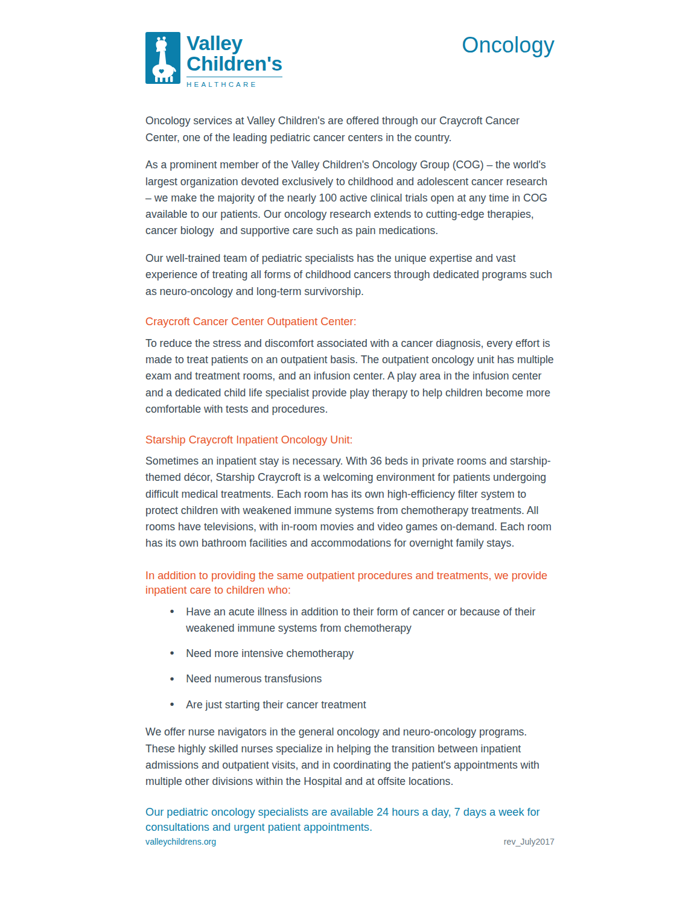Valley Children's
HEALTHCARE
Oncology
Oncology services at Valley Children's are offered through our Craycroft Cancer Center, one of the leading pediatric cancer centers in the country.
As a prominent member of the Valley Children's Oncology Group (COG) – the world's largest organization devoted exclusively to childhood and adolescent cancer research – we make the majority of the nearly 100 active clinical trials open at any time in COG available to our patients. Our oncology research extends to cutting-edge therapies, cancer biology and supportive care such as pain medications.
Our well-trained team of pediatric specialists has the unique expertise and vast experience of treating all forms of childhood cancers through dedicated programs such as neuro-oncology and long-term survivorship.
Craycroft Cancer Center Outpatient Center:
To reduce the stress and discomfort associated with a cancer diagnosis, every effort is made to treat patients on an outpatient basis. The outpatient oncology unit has multiple exam and treatment rooms, and an infusion center. A play area in the infusion center and a dedicated child life specialist provide play therapy to help children become more comfortable with tests and procedures.
Starship Craycroft Inpatient Oncology Unit:
Sometimes an inpatient stay is necessary. With 36 beds in private rooms and starship-themed décor, Starship Craycroft is a welcoming environment for patients undergoing difficult medical treatments. Each room has its own high-efficiency filter system to protect children with weakened immune systems from chemotherapy treatments. All rooms have televisions, with in-room movies and video games on-demand. Each room has its own bathroom facilities and accommodations for overnight family stays.
In addition to providing the same outpatient procedures and treatments, we provide inpatient care to children who:
Have an acute illness in addition to their form of cancer or because of their weakened immune systems from chemotherapy
Need more intensive chemotherapy
Need numerous transfusions
Are just starting their cancer treatment
We offer nurse navigators in the general oncology and neuro-oncology programs. These highly skilled nurses specialize in helping the transition between inpatient admissions and outpatient visits, and in coordinating the patient's appointments with multiple other divisions within the Hospital and at offsite locations.
Our pediatric oncology specialists are available 24 hours a day, 7 days a week for consultations and urgent patient appointments.
valleychildrens.org rev_July2017